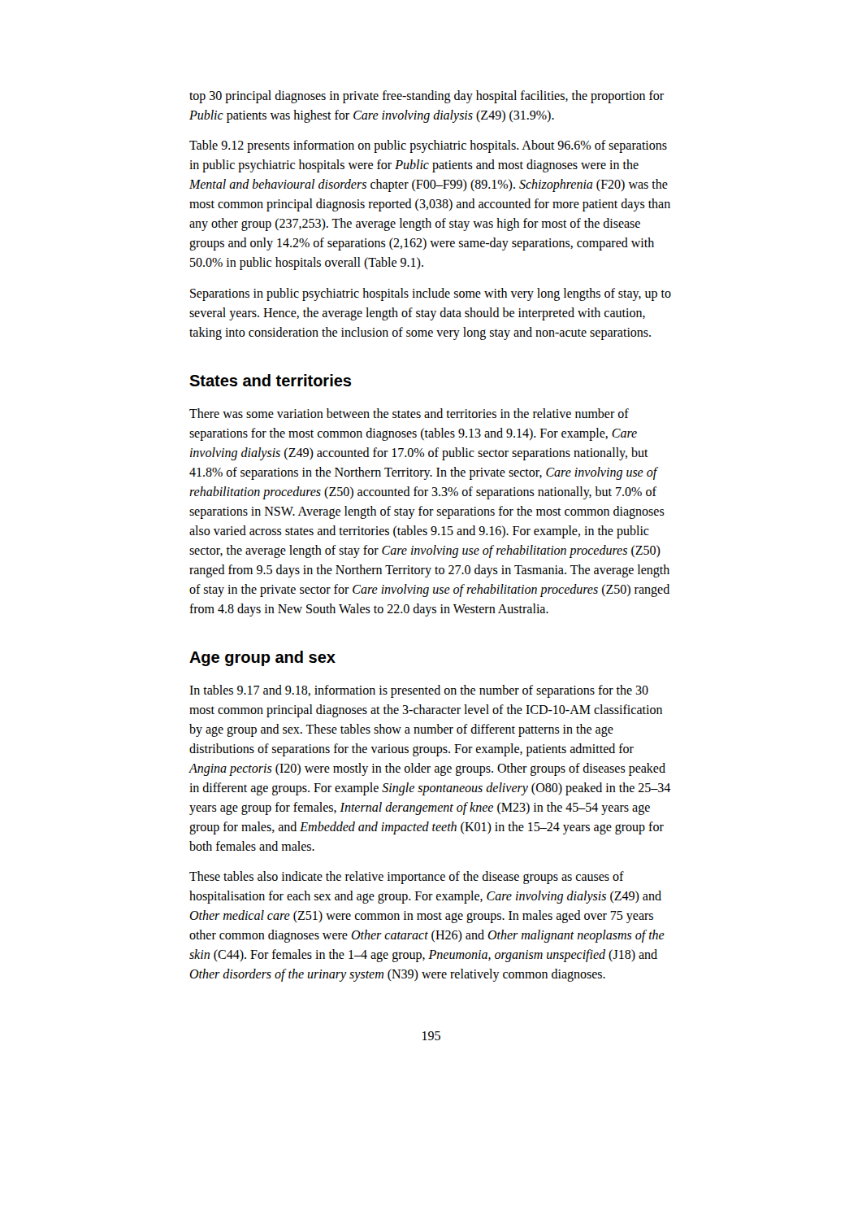top 30 principal diagnoses in private free-standing day hospital facilities, the proportion for Public patients was highest for Care involving dialysis (Z49) (31.9%).
Table 9.12 presents information on public psychiatric hospitals. About 96.6% of separations in public psychiatric hospitals were for Public patients and most diagnoses were in the Mental and behavioural disorders chapter (F00–F99) (89.1%). Schizophrenia (F20) was the most common principal diagnosis reported (3,038) and accounted for more patient days than any other group (237,253). The average length of stay was high for most of the disease groups and only 14.2% of separations (2,162) were same-day separations, compared with 50.0% in public hospitals overall (Table 9.1).
Separations in public psychiatric hospitals include some with very long lengths of stay, up to several years. Hence, the average length of stay data should be interpreted with caution, taking into consideration the inclusion of some very long stay and non-acute separations.
States and territories
There was some variation between the states and territories in the relative number of separations for the most common diagnoses (tables 9.13 and 9.14). For example, Care involving dialysis (Z49) accounted for 17.0% of public sector separations nationally, but 41.8% of separations in the Northern Territory. In the private sector, Care involving use of rehabilitation procedures (Z50) accounted for 3.3% of separations nationally, but 7.0% of separations in NSW. Average length of stay for separations for the most common diagnoses also varied across states and territories (tables 9.15 and 9.16). For example, in the public sector, the average length of stay for Care involving use of rehabilitation procedures (Z50) ranged from 9.5 days in the Northern Territory to 27.0 days in Tasmania. The average length of stay in the private sector for Care involving use of rehabilitation procedures (Z50) ranged from 4.8 days in New South Wales to 22.0 days in Western Australia.
Age group and sex
In tables 9.17 and 9.18, information is presented on the number of separations for the 30 most common principal diagnoses at the 3-character level of the ICD-10-AM classification by age group and sex. These tables show a number of different patterns in the age distributions of separations for the various groups. For example, patients admitted for Angina pectoris (I20) were mostly in the older age groups. Other groups of diseases peaked in different age groups. For example Single spontaneous delivery (O80) peaked in the 25–34 years age group for females, Internal derangement of knee (M23) in the 45–54 years age group for males, and Embedded and impacted teeth (K01) in the 15–24 years age group for both females and males.
These tables also indicate the relative importance of the disease groups as causes of hospitalisation for each sex and age group. For example, Care involving dialysis (Z49) and Other medical care (Z51) were common in most age groups. In males aged over 75 years other common diagnoses were Other cataract (H26) and Other malignant neoplasms of the skin (C44). For females in the 1–4 age group, Pneumonia, organism unspecified (J18) and Other disorders of the urinary system (N39) were relatively common diagnoses.
195